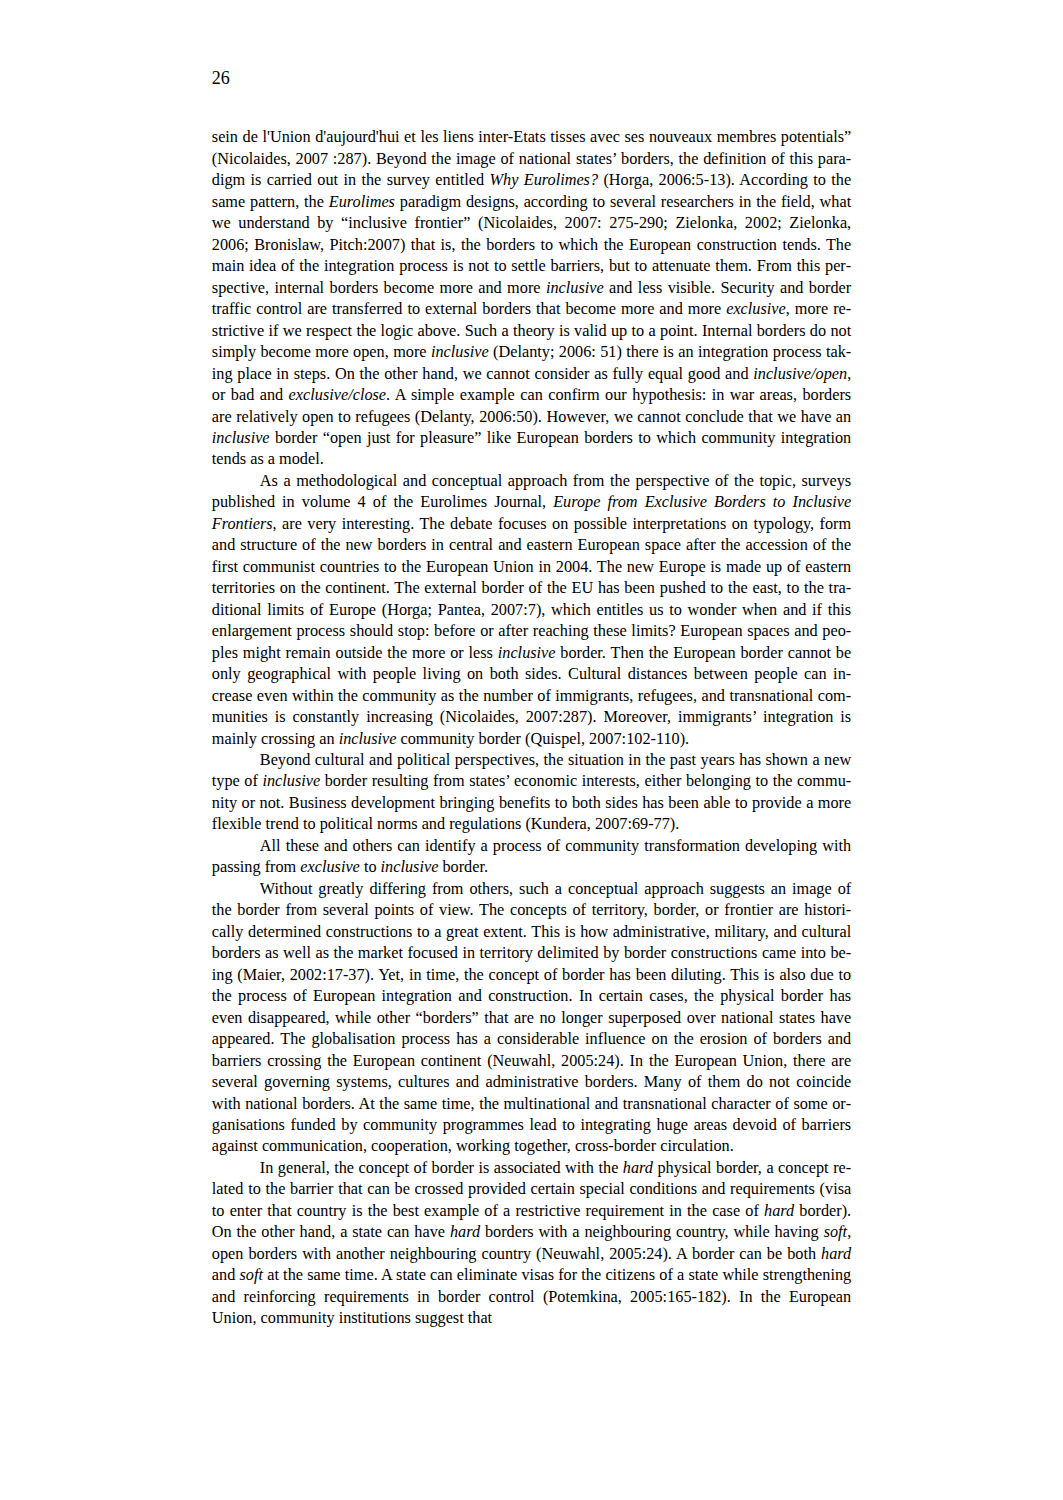26
sein de l'Union d'aujourd'hui et les liens inter-Etats tisses avec ses nouveaux membres potentials” (Nicolaides, 2007 :287). Beyond the image of national states’ borders, the definition of this paradigm is carried out in the survey entitled Why Eurolimes? (Horga, 2006:5-13). According to the same pattern, the Eurolimes paradigm designs, according to several researchers in the field, what we understand by “inclusive frontier” (Nicolaides, 2007: 275-290; Zielonka, 2002; Zielonka, 2006; Bronislaw, Pitch:2007) that is, the borders to which the European construction tends. The main idea of the integration process is not to settle barriers, but to attenuate them. From this perspective, internal borders become more and more inclusive and less visible. Security and border traffic control are transferred to external borders that become more and more exclusive, more restrictive if we respect the logic above. Such a theory is valid up to a point. Internal borders do not simply become more open, more inclusive (Delanty; 2006: 51) there is an integration process taking place in steps. On the other hand, we cannot consider as fully equal good and inclusive/open, or bad and exclusive/close. A simple example can confirm our hypothesis: in war areas, borders are relatively open to refugees (Delanty, 2006:50). However, we cannot conclude that we have an inclusive border “open just for pleasure” like European borders to which community integration tends as a model.
As a methodological and conceptual approach from the perspective of the topic, surveys published in volume 4 of the Eurolimes Journal, Europe from Exclusive Borders to Inclusive Frontiers, are very interesting. The debate focuses on possible interpretations on typology, form and structure of the new borders in central and eastern European space after the accession of the first communist countries to the European Union in 2004. The new Europe is made up of eastern territories on the continent. The external border of the EU has been pushed to the east, to the traditional limits of Europe (Horga; Pantea, 2007:7), which entitles us to wonder when and if this enlargement process should stop: before or after reaching these limits? European spaces and peoples might remain outside the more or less inclusive border. Then the European border cannot be only geographical with people living on both sides. Cultural distances between people can increase even within the community as the number of immigrants, refugees, and transnational communities is constantly increasing (Nicolaides, 2007:287). Moreover, immigrants’ integration is mainly crossing an inclusive community border (Quispel, 2007:102-110).
Beyond cultural and political perspectives, the situation in the past years has shown a new type of inclusive border resulting from states’ economic interests, either belonging to the community or not. Business development bringing benefits to both sides has been able to provide a more flexible trend to political norms and regulations (Kundera, 2007:69-77).
All these and others can identify a process of community transformation developing with passing from exclusive to inclusive border.
Without greatly differing from others, such a conceptual approach suggests an image of the border from several points of view. The concepts of territory, border, or frontier are historically determined constructions to a great extent. This is how administrative, military, and cultural borders as well as the market focused in territory delimited by border constructions came into being (Maier, 2002:17-37). Yet, in time, the concept of border has been diluting. This is also due to the process of European integration and construction. In certain cases, the physical border has even disappeared, while other “borders” that are no longer superposed over national states have appeared. The globalisation process has a considerable influence on the erosion of borders and barriers crossing the European continent (Neuwahl, 2005:24). In the European Union, there are several governing systems, cultures and administrative borders. Many of them do not coincide with national borders. At the same time, the multinational and transnational character of some organisations funded by community programmes lead to integrating huge areas devoid of barriers against communication, cooperation, working together, cross-border circulation.
In general, the concept of border is associated with the hard physical border, a concept related to the barrier that can be crossed provided certain special conditions and requirements (visa to enter that country is the best example of a restrictive requirement in the case of hard border). On the other hand, a state can have hard borders with a neighbouring country, while having soft, open borders with another neighbouring country (Neuwahl, 2005:24). A border can be both hard and soft at the same time. A state can eliminate visas for the citizens of a state while strengthening and reinforcing requirements in border control (Potemkina, 2005:165-182). In the European Union, community institutions suggest that